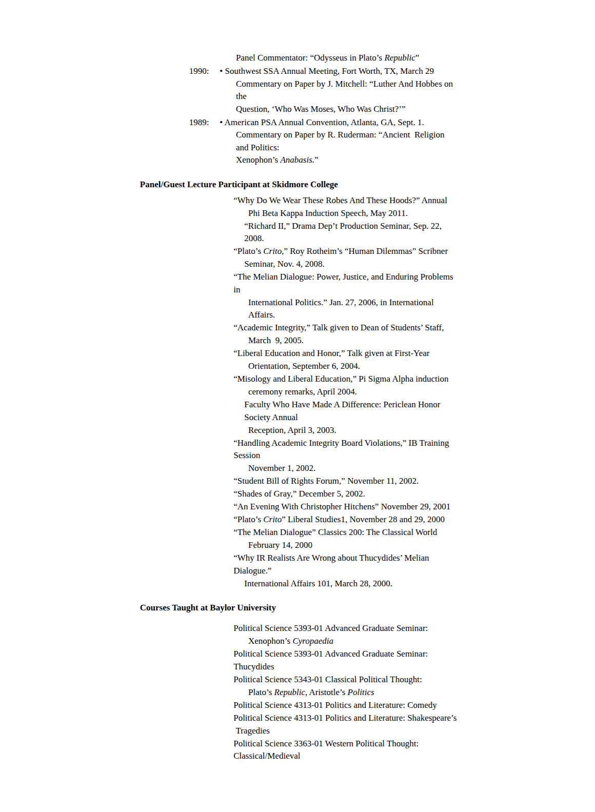Panel Commentator: “Odysseus in Plato’s Republic”
1990:
• Southwest SSA Annual Meeting, Fort Worth, TX, March 29
Commentary on Paper by J. Mitchell: “Luther And Hobbes on the
Question, ‘Who Was Moses, Who Was Christ?’”
1989:
• American PSA Annual Convention, Atlanta, GA, Sept. 1.
Commentary on Paper by R. Ruderman: “Ancient Religion and Politics:
Xenophon’s Anabasis.”
Panel/Guest Lecture Participant at Skidmore College
“Why Do We Wear These Robes And These Hoods?” Annual
Phi Beta Kappa Induction Speech, May 2011.
“Richard II,” Drama Dep’t Production Seminar, Sep. 22, 2008.
“Plato’s Crito,” Roy Rotheim’s “Human Dilemmas” Scribner
Seminar, Nov. 4, 2008.
“The Melian Dialogue: Power, Justice, and Enduring Problems in
International Politics.” Jan. 27, 2006, in International Affairs.
“Academic Integrity,” Talk given to Dean of Students’ Staff,
March 9, 2005.
“Liberal Education and Honor,” Talk given at First-Year
Orientation, September 6, 2004.
“Misology and Liberal Education,” Pi Sigma Alpha induction
ceremony remarks, April 2004.
Faculty Who Have Made A Difference: Periclean Honor Society Annual
Reception, April 3, 2003.
“Handling Academic Integrity Board Violations,” IB Training Session
November 1, 2002.
“Student Bill of Rights Forum,” November 11, 2002.
“Shades of Gray,” December 5, 2002.
“An Evening With Christopher Hitchens” November 29, 2001
“Plato’s Crito” Liberal Studies1, November 28 and 29, 2000
“The Melian Dialogue” Classics 200: The Classical World
February 14, 2000
“Why IR Realists Are Wrong about Thucydides’ Melian Dialogue.”
International Affairs 101, March 28, 2000.
Courses Taught at Baylor University
Political Science 5393-01 Advanced Graduate Seminar:
Xenophon’s Cyropaedia
Political Science 5393-01 Advanced Graduate Seminar: Thucydides
Political Science 5343-01 Classical Political Thought:
Plato’s Republic, Aristotle’s Politics
Political Science 4313-01 Politics and Literature: Comedy
Political Science 4313-01 Politics and Literature: Shakespeare’s
Tragedies
Political Science 3363-01 Western Political Thought: Classical/Medieval